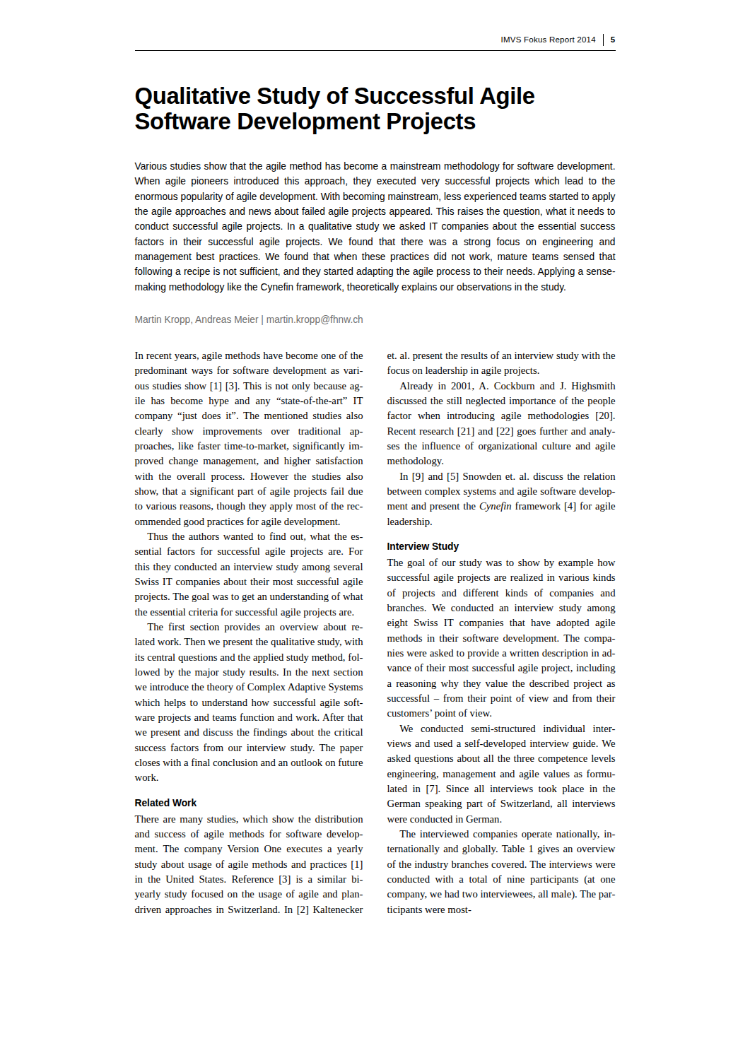IMVS Fokus Report 2014 5
Qualitative Study of Successful Agile Software Development Projects
Various studies show that the agile method has become a mainstream methodology for software development. When agile pioneers introduced this approach, they executed very successful projects which lead to the enormous popularity of agile development. With becoming mainstream, less experienced teams started to apply the agile approaches and news about failed agile projects appeared. This raises the question, what it needs to conduct successful agile projects. In a qualitative study we asked IT companies about the essential success factors in their successful agile projects. We found that there was a strong focus on engineering and management best practices. We found that when these practices did not work, mature teams sensed that following a recipe is not sufficient, and they started adapting the agile process to their needs. Applying a sense-making methodology like the Cynefin framework, theoretically explains our observations in the study.
Martin Kropp, Andreas Meier | martin.kropp@fhnw.ch
In recent years, agile methods have become one of the predominant ways for software development as various studies show [1] [3]. This is not only because agile has become hype and any “state-of-the-art” IT company “just does it”. The mentioned studies also clearly show improvements over traditional approaches, like faster time-to-market, significantly improved change management, and higher satisfaction with the overall process. However the studies also show, that a significant part of agile projects fail due to various reasons, though they apply most of the recommended good practices for agile development.
Thus the authors wanted to find out, what the essential factors for successful agile projects are. For this they conducted an interview study among several Swiss IT companies about their most successful agile projects. The goal was to get an understanding of what the essential criteria for successful agile projects are.
The first section provides an overview about related work. Then we present the qualitative study, with its central questions and the applied study method, followed by the major study results. In the next section we introduce the theory of Complex Adaptive Systems which helps to understand how successful agile software projects and teams function and work. After that we present and discuss the findings about the critical success factors from our interview study. The paper closes with a final conclusion and an outlook on future work.
Related Work
There are many studies, which show the distribution and success of agile methods for software development. The company Version One executes a yearly study about usage of agile methods and practices [1] in the United States. Reference [3] is a similar bi-yearly study focused on the usage of agile and plan-driven approaches in Switzerland. In [2] Kaltenecker et. al. present the results of an interview study with the focus on leadership in agile projects.
Already in 2001, A. Cockburn and J. Highsmith discussed the still neglected importance of the people factor when introducing agile methodologies [20]. Recent research [21] and [22] goes further and analyses the influence of organizational culture and agile methodology.
In [9] and [5] Snowden et. al. discuss the relation between complex systems and agile software development and present the Cynefin framework [4] for agile leadership.
Interview Study
The goal of our study was to show by example how successful agile projects are realized in various kinds of projects and different kinds of companies and branches. We conducted an interview study among eight Swiss IT companies that have adopted agile methods in their software development. The companies were asked to provide a written description in advance of their most successful agile project, including a reasoning why they value the described project as successful – from their point of view and from their customers’ point of view.
We conducted semi-structured individual interviews and used a self-developed interview guide. We asked questions about all the three competence levels engineering, management and agile values as formulated in [7]. Since all interviews took place in the German speaking part of Switzerland, all interviews were conducted in German.
The interviewed companies operate nationally, internationally and globally. Table 1 gives an overview of the industry branches covered. The interviews were conducted with a total of nine participants (at one company, we had two interviewees, all male). The participants were most-